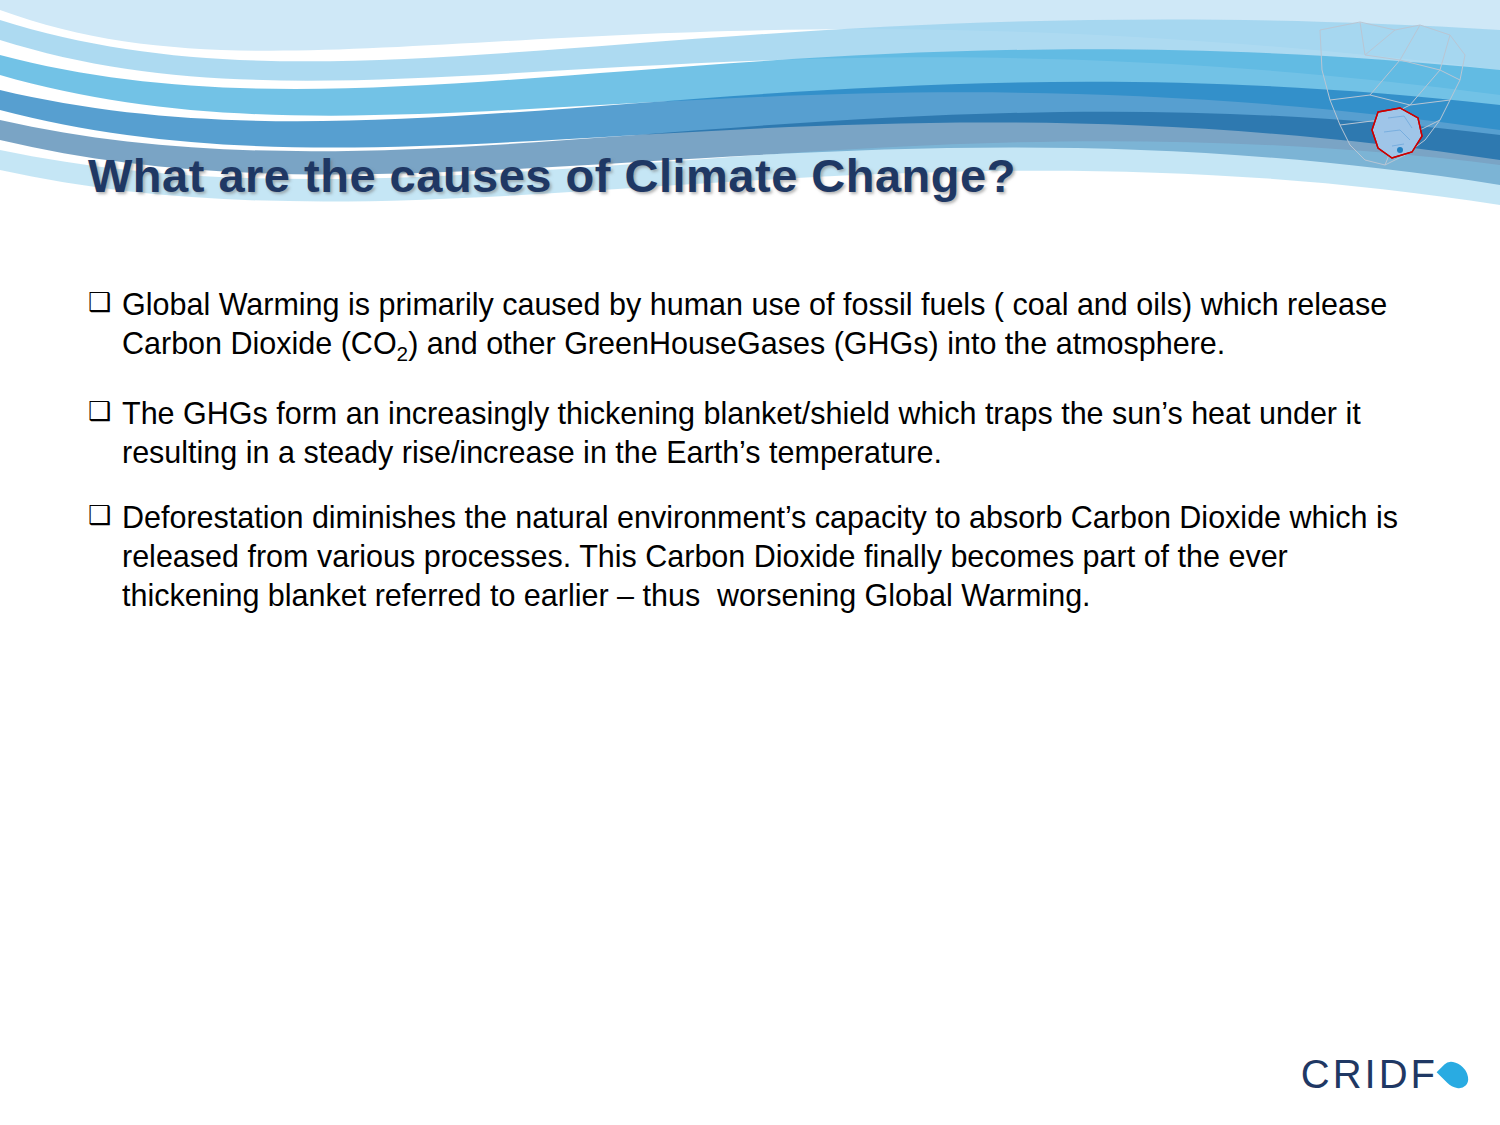What are the causes of Climate Change?
Global Warming is primarily caused by human use of fossil fuels ( coal and oils) which release Carbon Dioxide (CO2) and other GreenHouseGases (GHGs) into the atmosphere.
The GHGs form an increasingly thickening blanket/shield which traps the sun’s heat under it resulting in a steady rise/increase in the Earth’s temperature.
Deforestation diminishes the natural environment’s capacity to absorb Carbon Dioxide which is released from various processes. This Carbon Dioxide finally becomes part of the ever thickening blanket referred to earlier – thus worsening Global Warming.
CRIDF